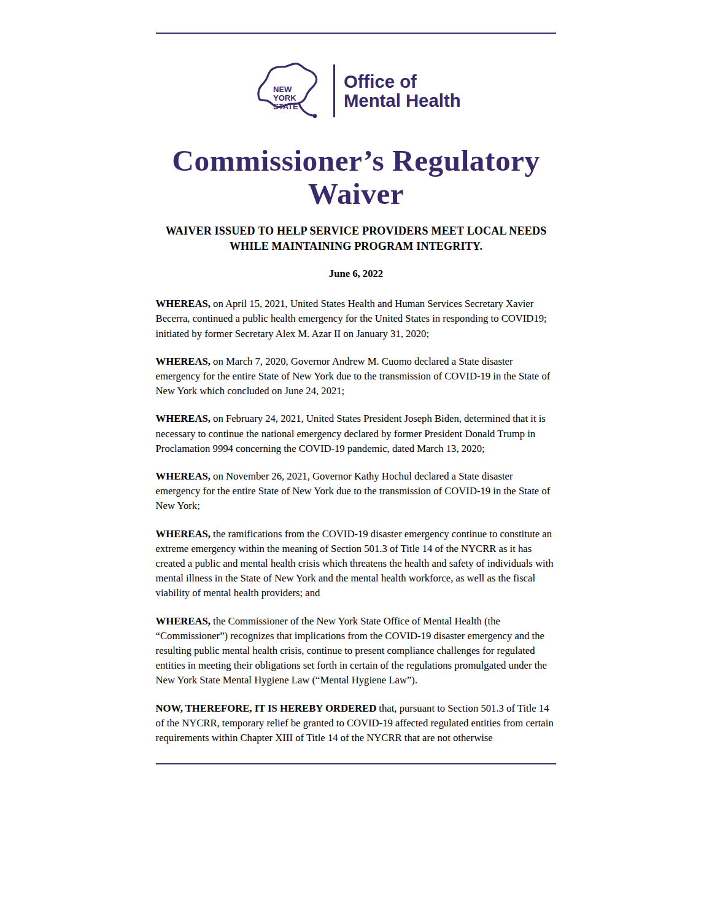NEW YORK STATE
Office of
Mental Health
Commissioner’s Regulatory Waiver
WAIVER ISSUED TO HELP SERVICE PROVIDERS MEET LOCAL NEEDS
WHILE MAINTAINING PROGRAM INTEGRITY.
June 6, 2022
WHEREAS, on April 15, 2021, United States Health and Human Services Secretary Xavier Becerra, continued a public health emergency for the United States in responding to COVID19; initiated by former Secretary Alex M. Azar II on January 31, 2020;
WHEREAS, on March 7, 2020, Governor Andrew M. Cuomo declared a State disaster emergency for the entire State of New York due to the transmission of COVID-19 in the State of New York which concluded on June 24, 2021;
WHEREAS, on February 24, 2021, United States President Joseph Biden, determined that it is necessary to continue the national emergency declared by former President Donald Trump in Proclamation 9994 concerning the COVID-19 pandemic, dated March 13, 2020;
WHEREAS, on November 26, 2021, Governor Kathy Hochul declared a State disaster emergency for the entire State of New York due to the transmission of COVID-19 in the State of New York;
WHEREAS, the ramifications from the COVID-19 disaster emergency continue to constitute an extreme emergency within the meaning of Section 501.3 of Title 14 of the NYCRR as it has created a public and mental health crisis which threatens the health and safety of individuals with mental illness in the State of New York and the mental health workforce, as well as the fiscal viability of mental health providers; and
WHEREAS, the Commissioner of the New York State Office of Mental Health (the “Commissioner”) recognizes that implications from the COVID-19 disaster emergency and the resulting public mental health crisis, continue to present compliance challenges for regulated entities in meeting their obligations set forth in certain of the regulations promulgated under the New York State Mental Hygiene Law (“Mental Hygiene Law”).
NOW, THEREFORE, IT IS HEREBY ORDERED that, pursuant to Section 501.3 of Title 14 of the NYCRR, temporary relief be granted to COVID-19 affected regulated entities from certain requirements within Chapter XIII of Title 14 of the NYCRR that are not otherwise